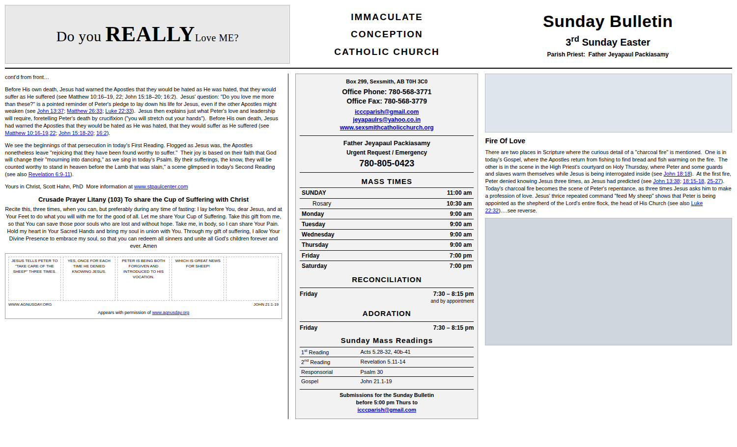Do you REALLY Love ME?
IMMACULATE
CONCEPTION
CATHOLIC CHURCH
Sunday Bulletin
3rd Sunday Easter
Parish Priest: Father Jeyapaul Packiasamy
cont'd from front…
Before His own death, Jesus had warned the Apostles that they would be hated as He was hated, that they would suffer as He suffered (see Matthew 10:16–19, 22; John 15:18–20; 16:2). Jesus' question: "Do you love me more than these?" is a pointed reminder of Peter's pledge to lay down his life for Jesus, even if the other Apostles might weaken (see John 13:37; Matthew 26:33; Luke 22:33). Jesus then explains just what Peter's love and leadership will require, foretelling Peter's death by crucifixion ("you will stretch out your hands"). Before His own death, Jesus had warned the Apostles that they would be hated as He was hated, that they would suffer as He suffered (see Matthew 10:16-19,22; John 15:18-20; 16:2).
We see the beginnings of that persecution in today's First Reading. Flogged as Jesus was, the Apostles nonetheless leave "rejoicing that they have been found worthy to suffer." Their joy is based on their faith that God will change their "mourning into dancing," as we sing in today's Psalm. By their sufferings, the know, they will be counted worthy to stand in heaven before the Lamb that was slain," a scene glimpsed in today's Second Reading (see also Revelation 6:9-11).
Yours in Christ, Scott Hahn, PhD More information at www.stpaulcenter.com
Crusade Prayer Litany (103) To share the Cup of Suffering with Christ
Recite this, three times, when you can, but preferably during any time of fasting: I lay before You, dear Jesus, and at Your Feet to do what you will with me for the good of all. Let me share Your Cup of Suffering. Take this gift from me, so that You can save those poor souls who are lost and without hope. Take me, in body, so I can share Your Pain. Hold my heart in Your Sacred Hands and bring my soul in union with You. Through my gift of suffering, I allow Your Divine Presence to embrace my soul, so that you can redeem all sinners and unite all God's children forever and ever. Amen
Jesus tells Peter to "take care of the sheep" three times.
Yes, once for each time he denied knowing Jesus.
Peter is being both forgiven and introduced to his vocation.
Which is great news for sheep!
www.agnusday.org John 21:1-19
Appears with permission of www.agnusday.org
Box 299, Sexsmith, AB T0H 3C0
Office Phone: 780-568-3771
Office Fax: 780-568-3779
icccparish@gmail.com jeyapaulrs@yahoo.co.in www.sexsmithcatholicchurch.org
Father Jeyapaul Packiasamy
Urgent Request / Emergency
780-805-0423
MASS TIMES
| SUNDAY | 11:00 am |
| Rosary | 10:30 am |
| Monday | 9:00 am |
| Tuesday | 9:00 am |
| Wednesday | 9:00 am |
| Thursday | 9:00 am |
| Friday | 7:00 pm |
| Saturday | 7:00 pm |
RECONCILIATION
Friday 7:30 – 8:15 pm
and by appointment
ADORATION
Friday 7:30 – 8:15 pm
Sunday Mass Readings
| 1 st Reading | Acts 5.28-32, 40b-41 |
| 2 nd Reading | Revelation 5.11-14 |
| Responsorial | Psalm 30 |
| Gospel | John 21.1-19 |
Submissions for the Sunday Bulletin
before 5:00 pm Thurs to
icccparish@gmail.com
Fire Of Love
There are two places in Scripture where the curious detail of a "charcoal fire" is mentioned. One is in today's Gospel, where the Apostles return from fishing to find bread and fish warming on the fire. The other is in the scene in the High Priest's courtyard on Holy Thursday, where Peter and some guards and slaves warm themselves while Jesus is being interrogated inside (see John 18:18). At the first fire, Peter denied knowing Jesus three times, as Jesus had predicted (see John 13:38; 18:15-18, 25-27). Today's charcoal fire becomes the scene of Peter's repentance, as three times Jesus asks him to make a profession of love. Jesus' thrice repeated command "feed My sheep" shows that Peter is being appointed as the shepherd of the Lord's entire flock, the head of His Church (see also Luke 22:32)….see reverse.